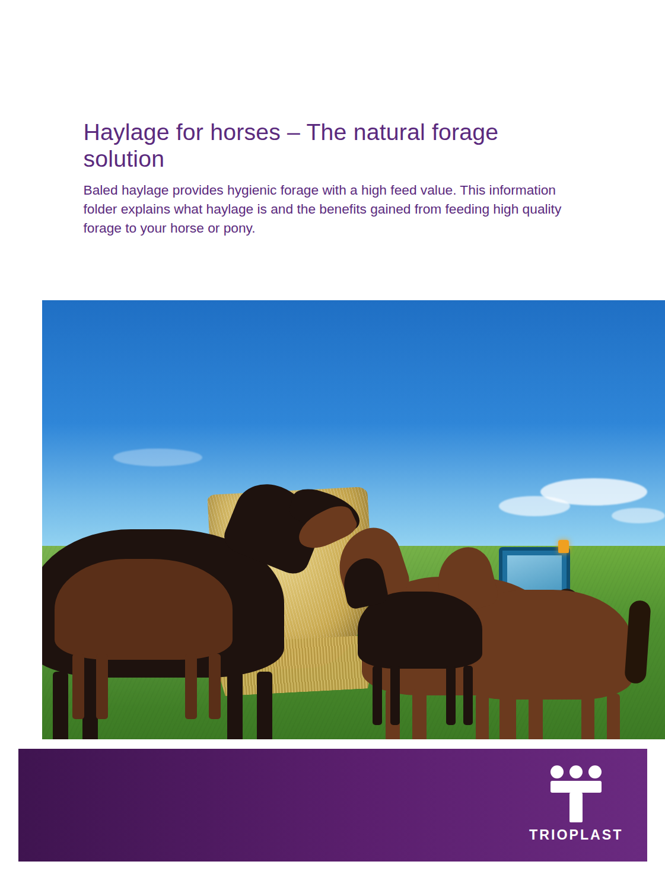Haylage for horses – The natural forage solution
Baled haylage provides hygienic forage with a high feed value. This information folder explains what haylage is and the benefits gained from feeding high quality forage to your horse or pony.
TRIOPLAST